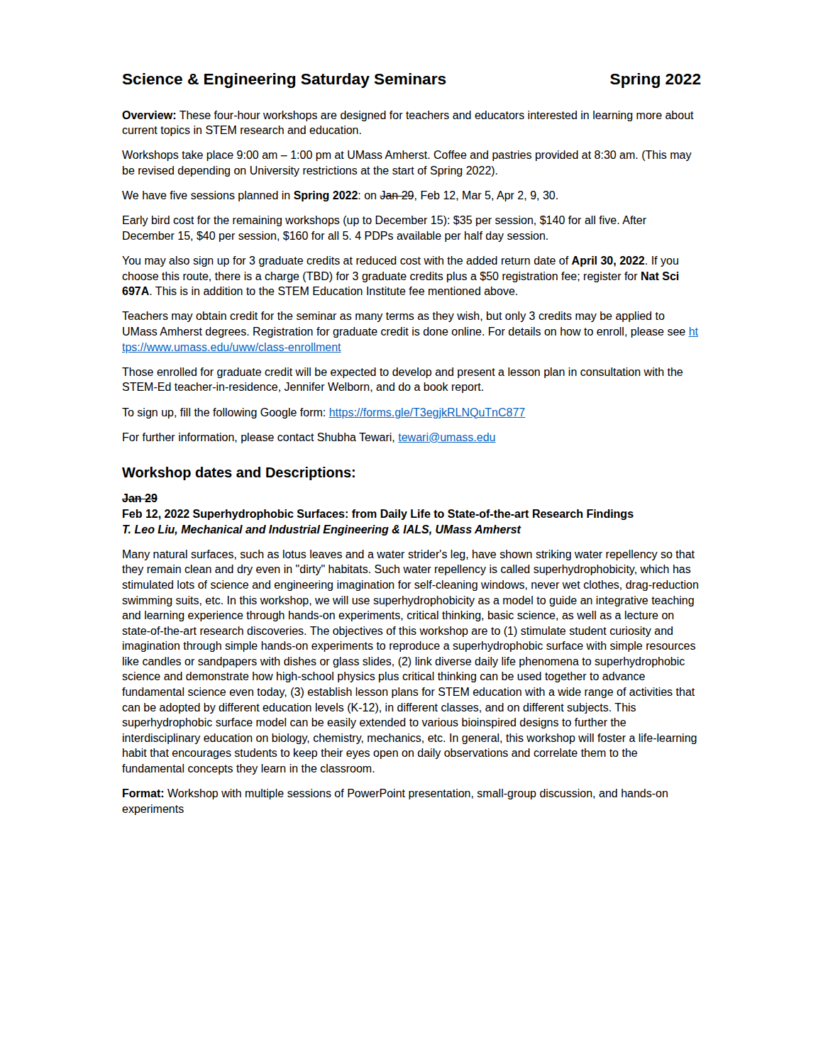Science & Engineering Saturday Seminars Spring 2022
Overview: These four-hour workshops are designed for teachers and educators interested in learning more about current topics in STEM research and education.
Workshops take place 9:00 am – 1:00 pm at UMass Amherst. Coffee and pastries provided at 8:30 am. (This may be revised depending on University restrictions at the start of Spring 2022).
We have five sessions planned in Spring 2022: on Jan 29, Feb 12, Mar 5, Apr 2, 9, 30.
Early bird cost for the remaining workshops (up to December 15): $35 per session, $140 for all five. After December 15, $40 per session, $160 for all 5. 4 PDPs available per half day session.
You may also sign up for 3 graduate credits at reduced cost with the added return date of April 30, 2022. If you choose this route, there is a charge (TBD) for 3 graduate credits plus a $50 registration fee; register for Nat Sci 697A. This is in addition to the STEM Education Institute fee mentioned above.
Teachers may obtain credit for the seminar as many terms as they wish, but only 3 credits may be applied to UMass Amherst degrees. Registration for graduate credit is done online. For details on how to enroll, please see https://www.umass.edu/uww/class-enrollment
Those enrolled for graduate credit will be expected to develop and present a lesson plan in consultation with the STEM-Ed teacher-in-residence, Jennifer Welborn, and do a book report.
To sign up, fill the following Google form: https://forms.gle/T3egjkRLNQuTnC877
For further information, please contact Shubha Tewari, tewari@umass.edu
Workshop dates and Descriptions:
Jan 29
Feb 12, 2022 Superhydrophobic Surfaces: from Daily Life to State-of-the-art Research Findings
T. Leo Liu, Mechanical and Industrial Engineering & IALS, UMass Amherst
Many natural surfaces, such as lotus leaves and a water strider's leg, have shown striking water repellency so that they remain clean and dry even in "dirty" habitats. Such water repellency is called superhydrophobicity, which has stimulated lots of science and engineering imagination for self-cleaning windows, never wet clothes, drag-reduction swimming suits, etc. In this workshop, we will use superhydrophobicity as a model to guide an integrative teaching and learning experience through hands-on experiments, critical thinking, basic science, as well as a lecture on state-of-the-art research discoveries. The objectives of this workshop are to (1) stimulate student curiosity and imagination through simple hands-on experiments to reproduce a superhydrophobic surface with simple resources like candles or sandpapers with dishes or glass slides, (2) link diverse daily life phenomena to superhydrophobic science and demonstrate how high-school physics plus critical thinking can be used together to advance fundamental science even today, (3) establish lesson plans for STEM education with a wide range of activities that can be adopted by different education levels (K-12), in different classes, and on different subjects. This superhydrophobic surface model can be easily extended to various bioinspired designs to further the interdisciplinary education on biology, chemistry, mechanics, etc. In general, this workshop will foster a life-learning habit that encourages students to keep their eyes open on daily observations and correlate them to the fundamental concepts they learn in the classroom.
Format: Workshop with multiple sessions of PowerPoint presentation, small-group discussion, and hands-on experiments